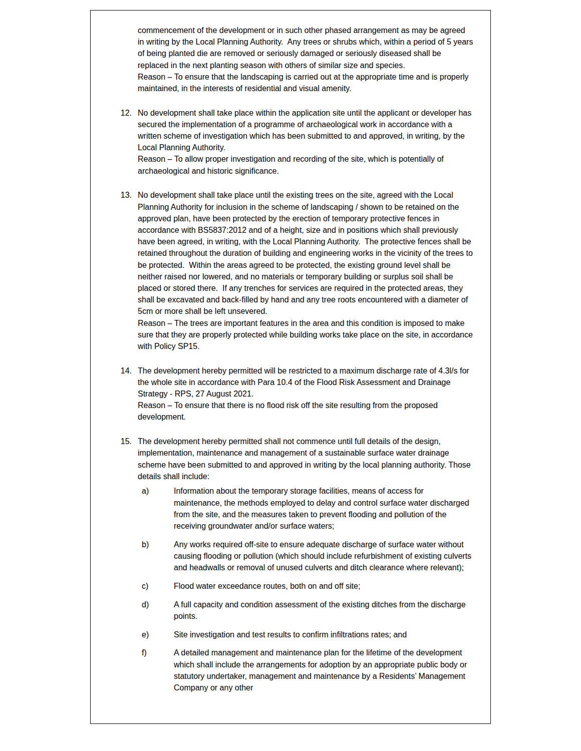commencement of the development or in such other phased arrangement as may be agreed in writing by the Local Planning Authority. Any trees or shrubs which, within a period of 5 years of being planted die are removed or seriously damaged or seriously diseased shall be replaced in the next planting season with others of similar size and species.
Reason – To ensure that the landscaping is carried out at the appropriate time and is properly maintained, in the interests of residential and visual amenity.
12. No development shall take place within the application site until the applicant or developer has secured the implementation of a programme of archaeological work in accordance with a written scheme of investigation which has been submitted to and approved, in writing, by the Local Planning Authority.
Reason – To allow proper investigation and recording of the site, which is potentially of archaeological and historic significance.
13. No development shall take place until the existing trees on the site, agreed with the Local Planning Authority for inclusion in the scheme of landscaping / shown to be retained on the approved plan, have been protected by the erection of temporary protective fences in accordance with BS5837:2012 and of a height, size and in positions which shall previously have been agreed, in writing, with the Local Planning Authority. The protective fences shall be retained throughout the duration of building and engineering works in the vicinity of the trees to be protected. Within the areas agreed to be protected, the existing ground level shall be neither raised nor lowered, and no materials or temporary building or surplus soil shall be placed or stored there. If any trenches for services are required in the protected areas, they shall be excavated and back-filled by hand and any tree roots encountered with a diameter of 5cm or more shall be left unsevered.
Reason – The trees are important features in the area and this condition is imposed to make sure that they are properly protected while building works take place on the site, in accordance with Policy SP15.
14. The development hereby permitted will be restricted to a maximum discharge rate of 4.3l/s for the whole site in accordance with Para 10.4 of the Flood Risk Assessment and Drainage Strategy - RPS, 27 August 2021.
Reason – To ensure that there is no flood risk off the site resulting from the proposed development.
15. The development hereby permitted shall not commence until full details of the design, implementation, maintenance and management of a sustainable surface water drainage scheme have been submitted to and approved in writing by the local planning authority. Those details shall include:
a) Information about the temporary storage facilities, means of access for maintenance, the methods employed to delay and control surface water discharged from the site, and the measures taken to prevent flooding and pollution of the receiving groundwater and/or surface waters;
b) Any works required off-site to ensure adequate discharge of surface water without causing flooding or pollution (which should include refurbishment of existing culverts and headwalls or removal of unused culverts and ditch clearance where relevant);
c) Flood water exceedance routes, both on and off site;
d) A full capacity and condition assessment of the existing ditches from the discharge points.
e) Site investigation and test results to confirm infiltrations rates; and
f) A detailed management and maintenance plan for the lifetime of the development which shall include the arrangements for adoption by an appropriate public body or statutory undertaker, management and maintenance by a Residents’ Management Company or any other